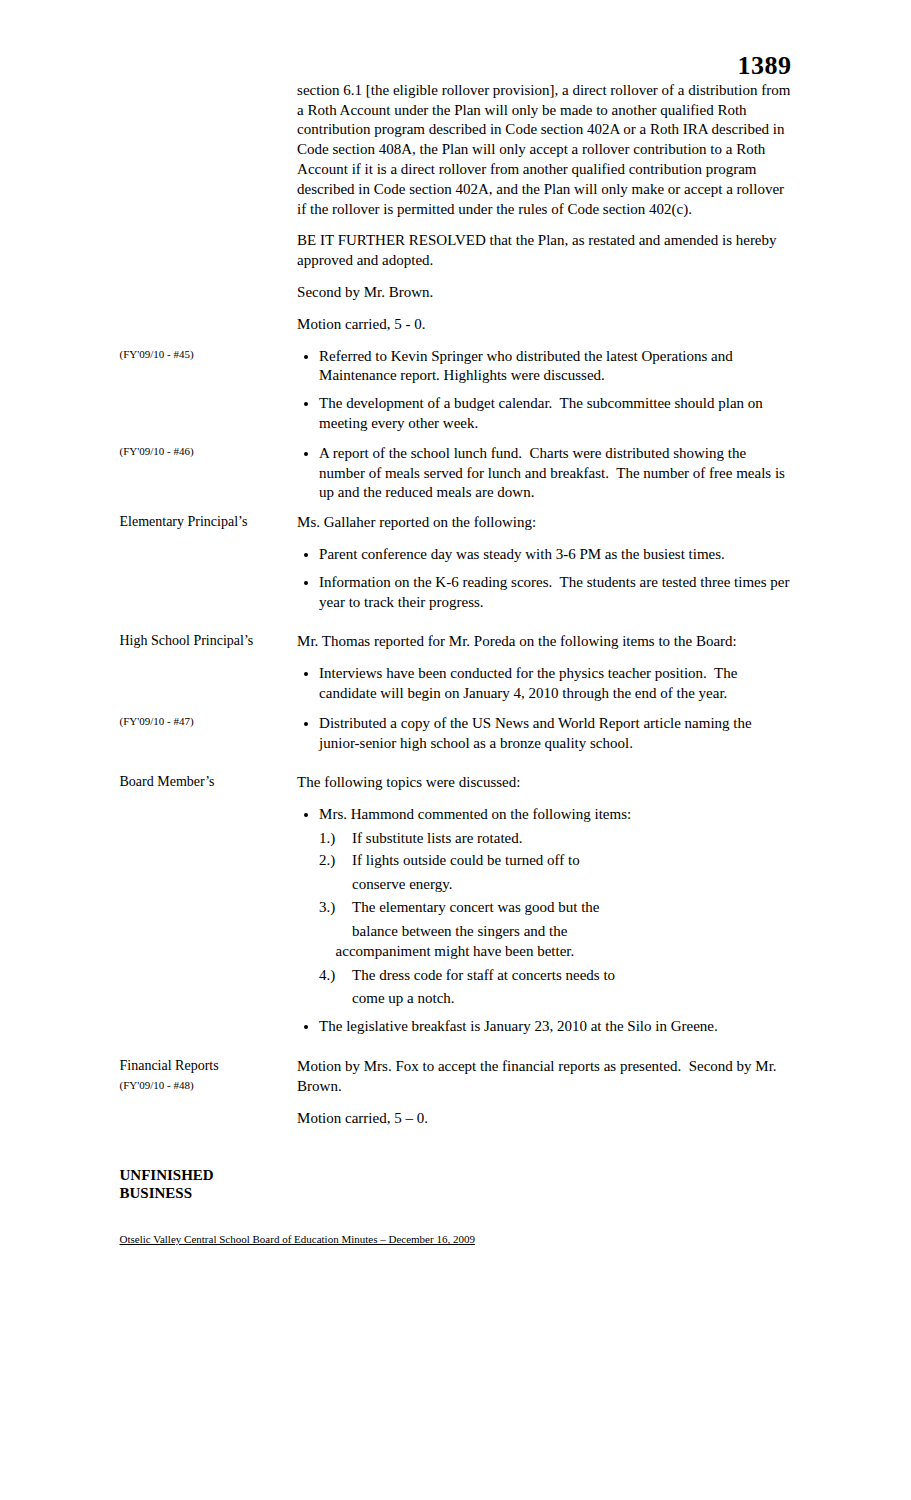1389
section 6.1 [the eligible rollover provision], a direct rollover of a distribution from a Roth Account under the Plan will only be made to another qualified Roth contribution program described in Code section 402A or a Roth IRA described in Code section 408A, the Plan will only accept a rollover contribution to a Roth Account if it is a direct rollover from another qualified contribution program described in Code section 402A, and the Plan will only make or accept a rollover if the rollover is permitted under the rules of Code section 402(c).
BE IT FURTHER RESOLVED that the Plan, as restated and amended is hereby approved and adopted.
Second by Mr. Brown.
Motion carried, 5 - 0.
(FY'09/10 - #45)
Referred to Kevin Springer who distributed the latest Operations and Maintenance report. Highlights were discussed.
The development of a budget calendar. The subcommittee should plan on meeting every other week.
(FY'09/10 - #46)
A report of the school lunch fund. Charts were distributed showing the number of meals served for lunch and breakfast. The number of free meals is up and the reduced meals are down.
Elementary Principal’s
Ms. Gallaher reported on the following:
Parent conference day was steady with 3-6 PM as the busiest times.
Information on the K-6 reading scores. The students are tested three times per year to track their progress.
High School Principal’s
Mr. Thomas reported for Mr. Poreda on the following items to the Board:
Interviews have been conducted for the physics teacher position. The candidate will begin on January 4, 2010 through the end of the year.
(FY'09/10 - #47)
Distributed a copy of the US News and World Report article naming the junior-senior high school as a bronze quality school.
Board Member’s
The following topics were discussed:
Mrs. Hammond commented on the following items:
1.) If substitute lists are rotated.
2.) If lights outside could be turned off to
conserve energy.
3.) The elementary concert was good but the
balance between the singers and the
accompaniment might have been better.
4.) The dress code for staff at concerts needs to
come up a notch.
The legislative breakfast is January 23, 2010 at the Silo in Greene.
Financial Reports
(FY'09/10 - #48)
Motion by Mrs. Fox to accept the financial reports as presented. Second by Mr. Brown.
Motion carried, 5 – 0.
UNFINISHED
BUSINESS
Otselic Valley Central School Board of Education Minutes – December 16, 2009